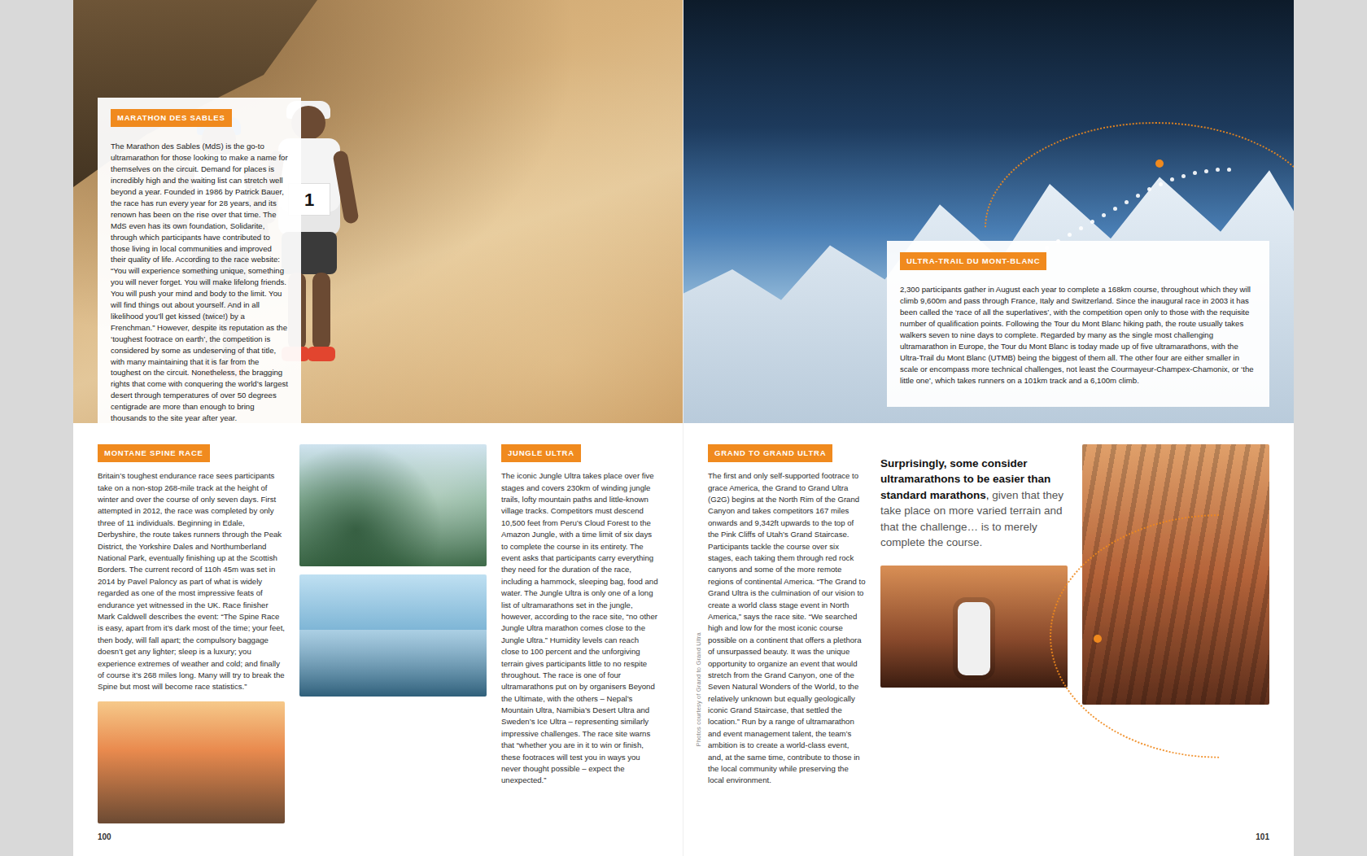1
Marathon des Sables
The Marathon des Sables (MdS) is the go-to ultramarathon for those looking to make a name for themselves on the circuit. Demand for places is incredibly high and the waiting list can stretch well beyond a year. Founded in 1986 by Patrick Bauer, the race has run every year for 28 years, and its renown has been on the rise over that time. The MdS even has its own foundation, Solidarite, through which participants have contributed to those living in local communities and improved their quality of life. According to the race website: “You will experience something unique, something you will never forget. You will make lifelong friends. You will push your mind and body to the limit. You will find things out about yourself. And in all likelihood you’ll get kissed (twice!) by a Frenchman.” However, despite its reputation as the ‘toughest footrace on earth’, the competition is considered by some as undeserving of that title, with many maintaining that it is far from the toughest on the circuit. Nonetheless, the bragging rights that come with conquering the world’s largest desert through temperatures of over 50 degrees centigrade are more than enough to bring thousands to the site year after year.
Montane Spine Race
Britain’s toughest endurance race sees participants take on a non-stop 268-mile track at the height of winter and over the course of only seven days. First attempted in 2012, the race was completed by only three of 11 individuals. Beginning in Edale, Derbyshire, the route takes runners through the Peak District, the Yorkshire Dales and Northumberland National Park, eventually finishing up at the Scottish Borders. The current record of 110h 45m was set in 2014 by Pavel Paloncy as part of what is widely regarded as one of the most impressive feats of endurance yet witnessed in the UK. Race finisher Mark Caldwell describes the event: “The Spine Race is easy, apart from it’s dark most of the time; your feet, then body, will fall apart; the compulsory baggage doesn’t get any lighter; sleep is a luxury; you experience extremes of weather and cold; and finally of course it’s 268 miles long. Many will try to break the Spine but most will become race statistics.”
Jungle Ultra
The iconic Jungle Ultra takes place over five stages and covers 230km of winding jungle trails, lofty mountain paths and little-known village tracks. Competitors must descend 10,500 feet from Peru’s Cloud Forest to the Amazon Jungle, with a time limit of six days to complete the course in its entirety. The event asks that participants carry everything they need for the duration of the race, including a hammock, sleeping bag, food and water. The Jungle Ultra is only one of a long list of ultramarathons set in the jungle, however, according to the race site, “no other Jungle Ultra marathon comes close to the Jungle Ultra.” Humidity levels can reach close to 100 percent and the unforgiving terrain gives participants little to no respite throughout. The race is one of four ultramarathons put on by organisers Beyond the Ultimate, with the others – Nepal’s Mountain Ultra, Namibia’s Desert Ultra and Sweden’s Ice Ultra – representing similarly impressive challenges. The race site warns that “whether you are in it to win or finish, these footraces will test you in ways you never thought possible – expect the unexpected.”
100
Ultra-Trail du Mont-Blanc
2,300 participants gather in August each year to complete a 168km course, throughout which they will climb 9,600m and pass through France, Italy and Switzerland. Since the inaugural race in 2003 it has been called the ‘race of all the superlatives’, with the competition open only to those with the requisite number of qualification points. Following the Tour du Mont Blanc hiking path, the route usually takes walkers seven to nine days to complete. Regarded by many as the single most challenging ultramarathon in Europe, the Tour du Mont Blanc is today made up of five ultramarathons, with the Ultra-Trail du Mont Blanc (UTMB) being the biggest of them all. The other four are either smaller in scale or encompass more technical challenges, not least the Courmayeur-Champex-Chamonix, or ‘the little one’, which takes runners on a 101km track and a 6,100m climb.
Photos courtesy of Grand to Grand Ultra
Grand to Grand Ultra
The first and only self-supported footrace to grace America, the Grand to Grand Ultra (G2G) begins at the North Rim of the Grand Canyon and takes competitors 167 miles onwards and 9,342ft upwards to the top of the Pink Cliffs of Utah’s Grand Staircase. Participants tackle the course over six stages, each taking them through red rock canyons and some of the more remote regions of continental America. “The Grand to Grand Ultra is the culmination of our vision to create a world class stage event in North America,” says the race site. “We searched high and low for the most iconic course possible on a continent that offers a plethora of unsurpassed beauty. It was the unique opportunity to organize an event that would stretch from the Grand Canyon, one of the Seven Natural Wonders of the World, to the relatively unknown but equally geologically iconic Grand Staircase, that settled the location.” Run by a range of ultramarathon and event management talent, the team’s ambition is to create a world-class event, and, at the same time, contribute to those in the local community while preserving the local environment.
Surprisingly, some consider ultramarathons to be easier than standard marathons, given that they take place on more varied terrain and that the challenge… is to merely complete the course.
101